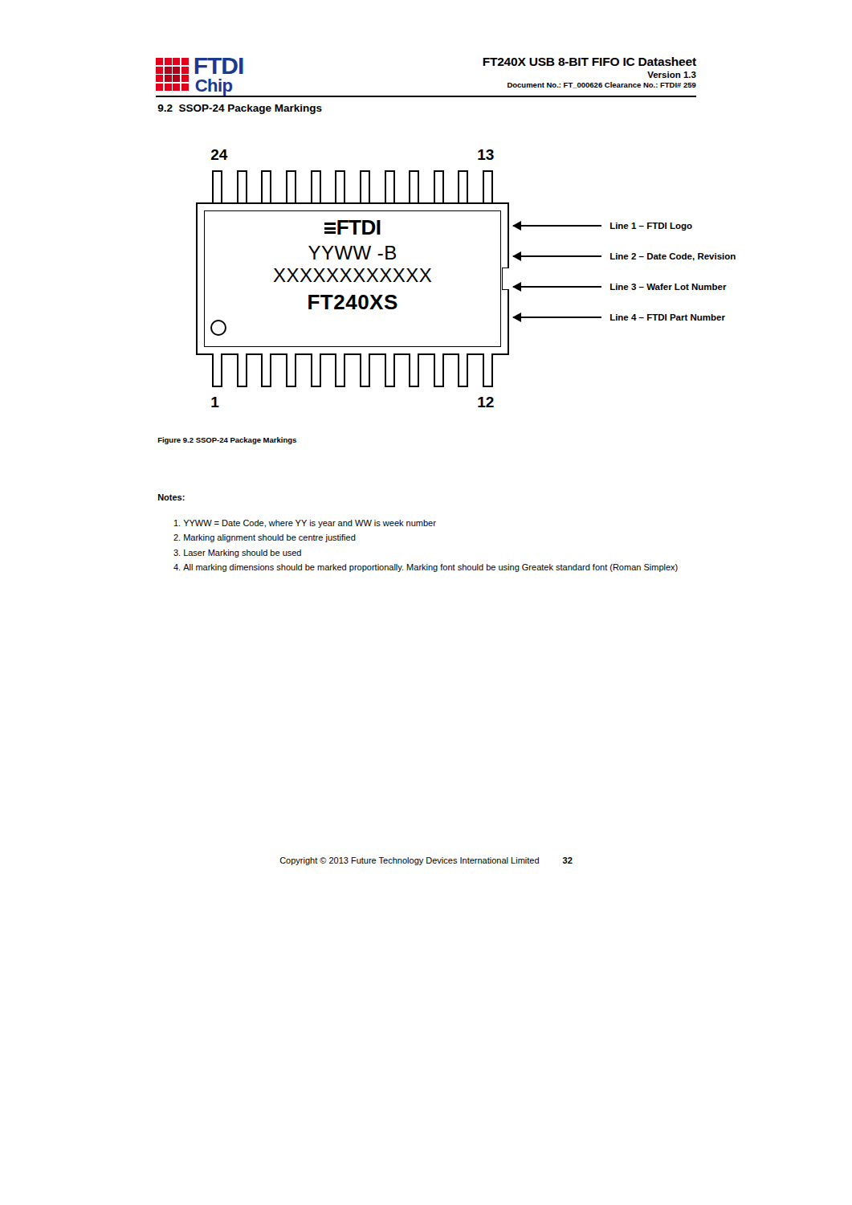FTDI
Chip
FT240X USB 8-BIT FIFO IC Datasheet
Version 1.3
Document No.: FT_000626 Clearance No.: FTDI# 259
9.2 SSOP-24 Package Markings
24
13
1
12
FTDI
YYWW -B
XXXXXXXXXXXX
FT240XS
Line 1 – FTDI Logo
Line 2 – Date Code, Revision
Line 3 – Wafer Lot Number
Line 4 – FTDI Part Number
Figure 9.2 SSOP-24 Package Markings
Notes:
YYWW = Date Code, where YY is year and WW is week number
Marking alignment should be centre justified
Laser Marking should be used
All marking dimensions should be marked proportionally. Marking font should be using Greatek standard font (Roman Simplex)
Copyright © 2013 Future Technology Devices International Limited 32